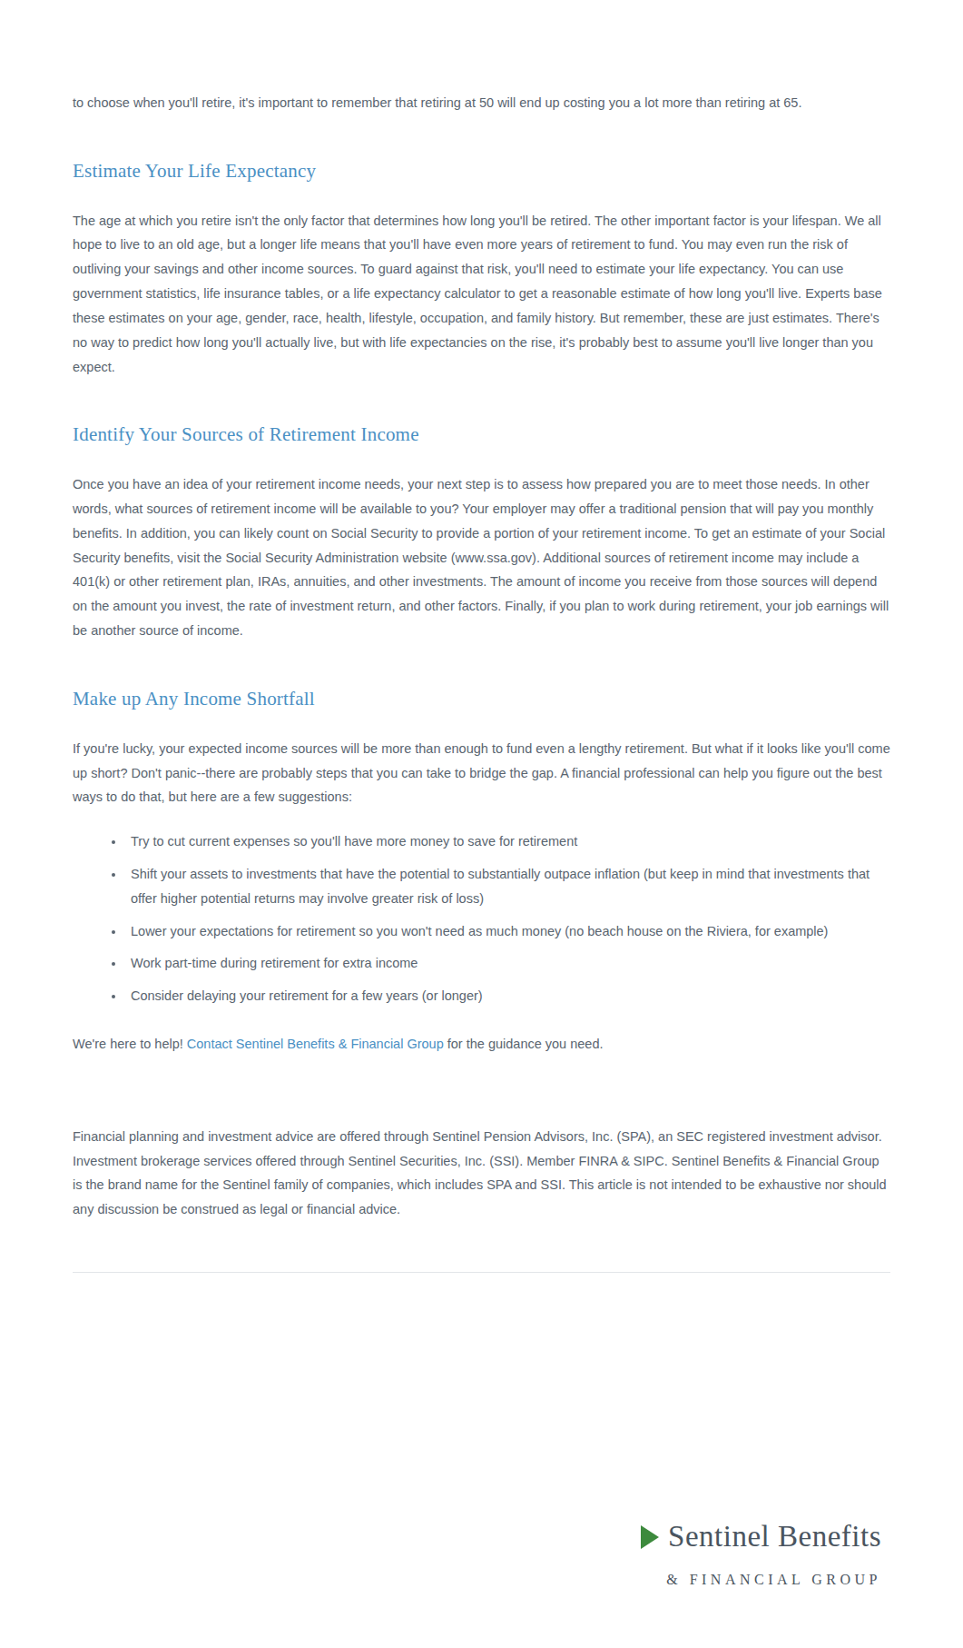to choose when you'll retire, it's important to remember that retiring at 50 will end up costing you a lot more than retiring at 65.
Estimate Your Life Expectancy
The age at which you retire isn't the only factor that determines how long you'll be retired. The other important factor is your lifespan. We all hope to live to an old age, but a longer life means that you'll have even more years of retirement to fund. You may even run the risk of outliving your savings and other income sources. To guard against that risk, you'll need to estimate your life expectancy. You can use government statistics, life insurance tables, or a life expectancy calculator to get a reasonable estimate of how long you'll live. Experts base these estimates on your age, gender, race, health, lifestyle, occupation, and family history. But remember, these are just estimates. There's no way to predict how long you'll actually live, but with life expectancies on the rise, it's probably best to assume you'll live longer than you expect.
Identify Your Sources of Retirement Income
Once you have an idea of your retirement income needs, your next step is to assess how prepared you are to meet those needs. In other words, what sources of retirement income will be available to you? Your employer may offer a traditional pension that will pay you monthly benefits. In addition, you can likely count on Social Security to provide a portion of your retirement income. To get an estimate of your Social Security benefits, visit the Social Security Administration website (www.ssa.gov). Additional sources of retirement income may include a 401(k) or other retirement plan, IRAs, annuities, and other investments. The amount of income you receive from those sources will depend on the amount you invest, the rate of investment return, and other factors. Finally, if you plan to work during retirement, your job earnings will be another source of income.
Make up Any Income Shortfall
If you're lucky, your expected income sources will be more than enough to fund even a lengthy retirement. But what if it looks like you'll come up short? Don't panic--there are probably steps that you can take to bridge the gap. A financial professional can help you figure out the best ways to do that, but here are a few suggestions:
Try to cut current expenses so you'll have more money to save for retirement
Shift your assets to investments that have the potential to substantially outpace inflation (but keep in mind that investments that offer higher potential returns may involve greater risk of loss)
Lower your expectations for retirement so you won't need as much money (no beach house on the Riviera, for example)
Work part-time during retirement for extra income
Consider delaying your retirement for a few years (or longer)
We're here to help! Contact Sentinel Benefits & Financial Group for the guidance you need.
Financial planning and investment advice are offered through Sentinel Pension Advisors, Inc. (SPA), an SEC registered investment advisor. Investment brokerage services offered through Sentinel Securities, Inc. (SSI). Member FINRA & SIPC. Sentinel Benefits & Financial Group is the brand name for the Sentinel family of companies, which includes SPA and SSI. This article is not intended to be exhaustive nor should any discussion be construed as legal or financial advice.
Sentinel Benefits
& FINANCIAL GROUP